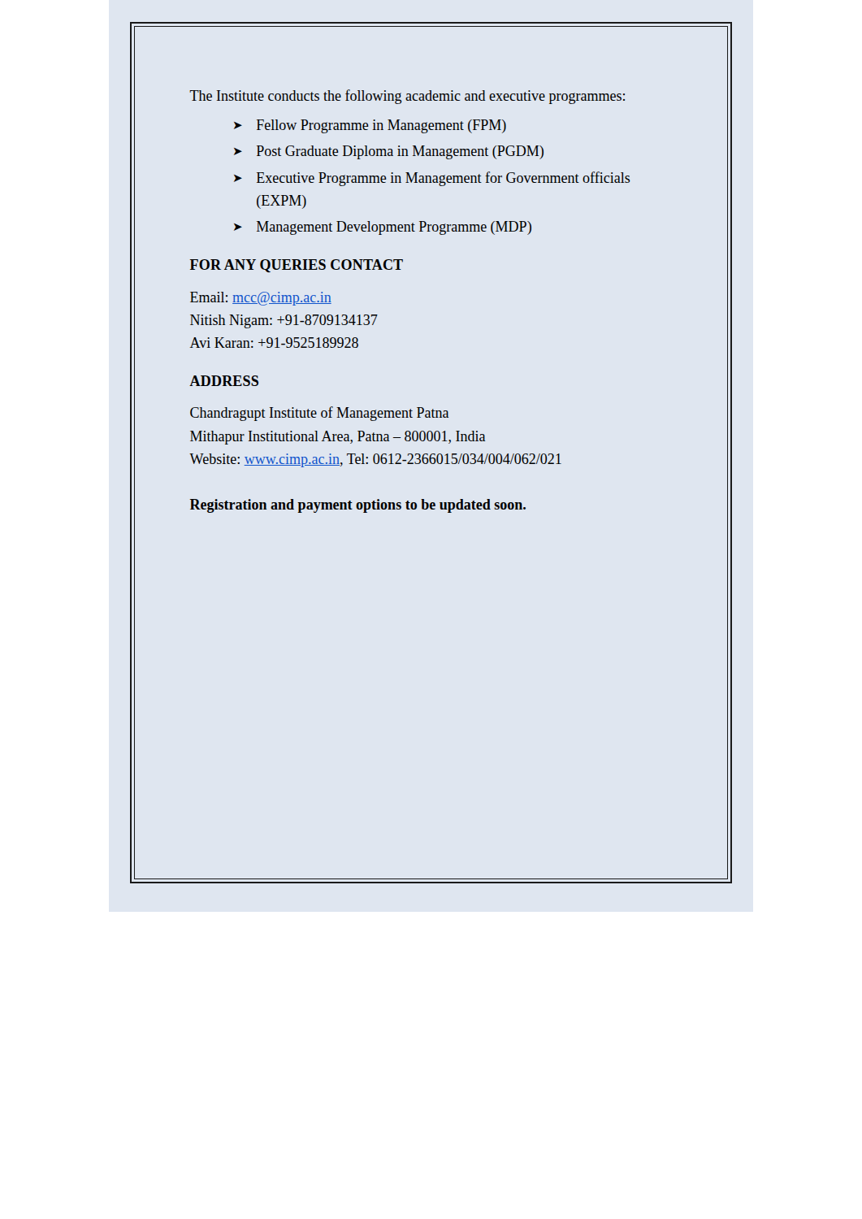The Institute conducts the following academic and executive programmes:
Fellow Programme in Management (FPM)
Post Graduate Diploma in Management (PGDM)
Executive Programme in Management for Government officials (EXPM)
Management Development Programme (MDP)
FOR ANY QUERIES CONTACT
Email: mcc@cimp.ac.in
Nitish Nigam: +91-8709134137
Avi Karan: +91-9525189928
ADDRESS
Chandragupt Institute of Management Patna
Mithapur Institutional Area, Patna – 800001, India
Website: www.cimp.ac.in, Tel: 0612-2366015/034/004/062/021
Registration and payment options to be updated soon.